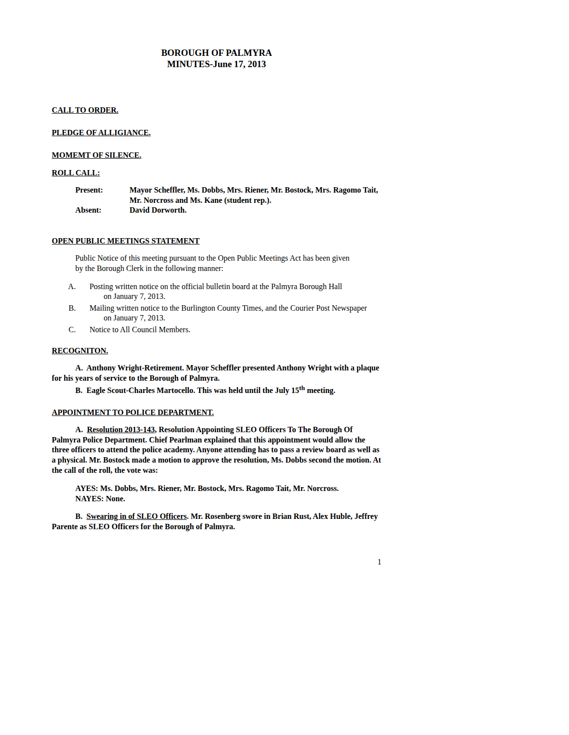BOROUGH OF PALMYRA
MINUTES-June 17, 2013
CALL TO ORDER.
PLEDGE OF ALLIGIANCE.
MOMEMT OF SILENCE.
ROLL CALL:
| Present: | Mayor Scheffler, Ms. Dobbs, Mrs. Riener, Mr. Bostock, Mrs. Ragomo Tait, Mr. Norcross and Ms. Kane (student rep.). |
| Absent: | David Dorworth. |
OPEN PUBLIC MEETINGS STATEMENT
Public Notice of this meeting pursuant to the Open Public Meetings Act has been given
by the Borough Clerk in the following manner:
Posting written notice on the official bulletin board at the Palmyra Borough Hallon January 7, 2013.
Mailing written notice to the Burlington County Times, and the Courier Post Newspaperon January 7, 2013.
Notice to All Council Members.
RECOGNITON.
A. Anthony Wright-Retirement. Mayor Scheffler presented Anthony Wright with a plaque for his years of service to the Borough of Palmyra.
B. Eagle Scout-Charles Martocello. This was held until the July 15th meeting.
APPOINTMENT TO POLICE DEPARTMENT.
A. Resolution 2013-143, Resolution Appointing SLEO Officers To The Borough Of Palmyra Police Department. Chief Pearlman explained that this appointment would allow the three officers to attend the police academy. Anyone attending has to pass a review board as well as a physical. Mr. Bostock made a motion to approve the resolution, Ms. Dobbs second the motion. At the call of the roll, the vote was:
AYES: Ms. Dobbs, Mrs. Riener, Mr. Bostock, Mrs. Ragomo Tait, Mr. Norcross.
NAYES: None.
B. Swearing in of SLEO Officers. Mr. Rosenberg swore in Brian Rust, Alex Huble, Jeffrey Parente as SLEO Officers for the Borough of Palmyra.
1